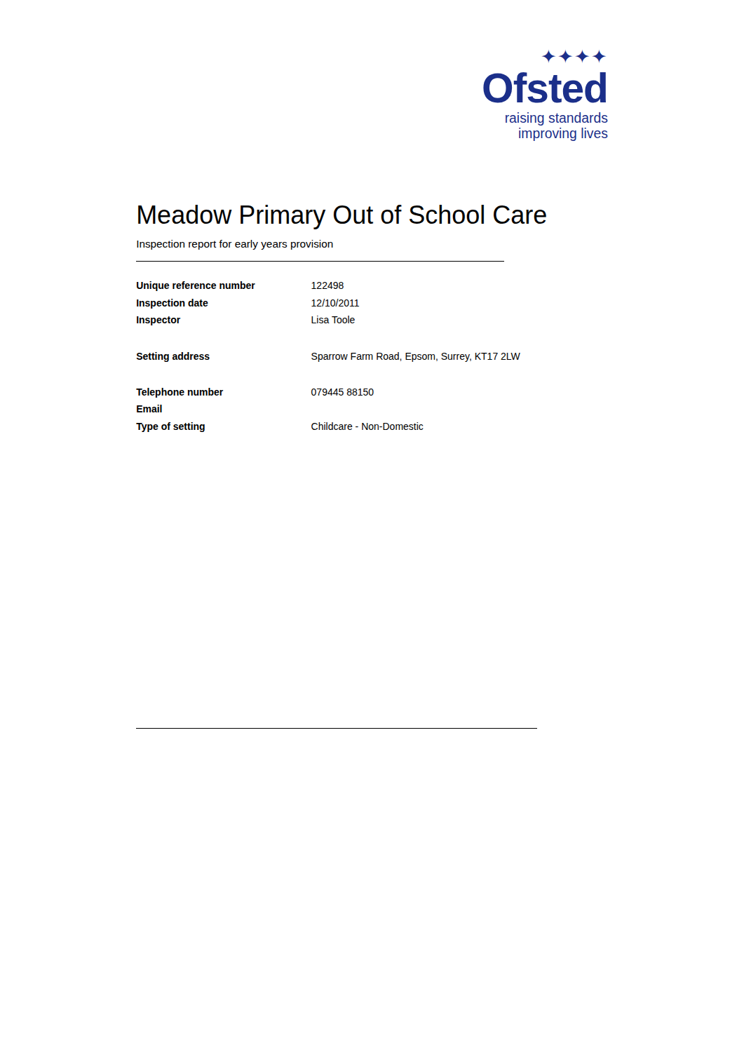✦✦✦✦
Ofsted
raising standards
improving lives
Meadow Primary Out of School Care
Inspection report for early years provision
| Unique reference number | 122498 |
| Inspection date | 12/10/2011 |
| Inspector | Lisa Toole |
| Setting address | Sparrow Farm Road, Epsom, Surrey, KT17 2LW |
| Telephone number | 079445 88150 |
| Email | |
| Type of setting | Childcare - Non-Domestic |